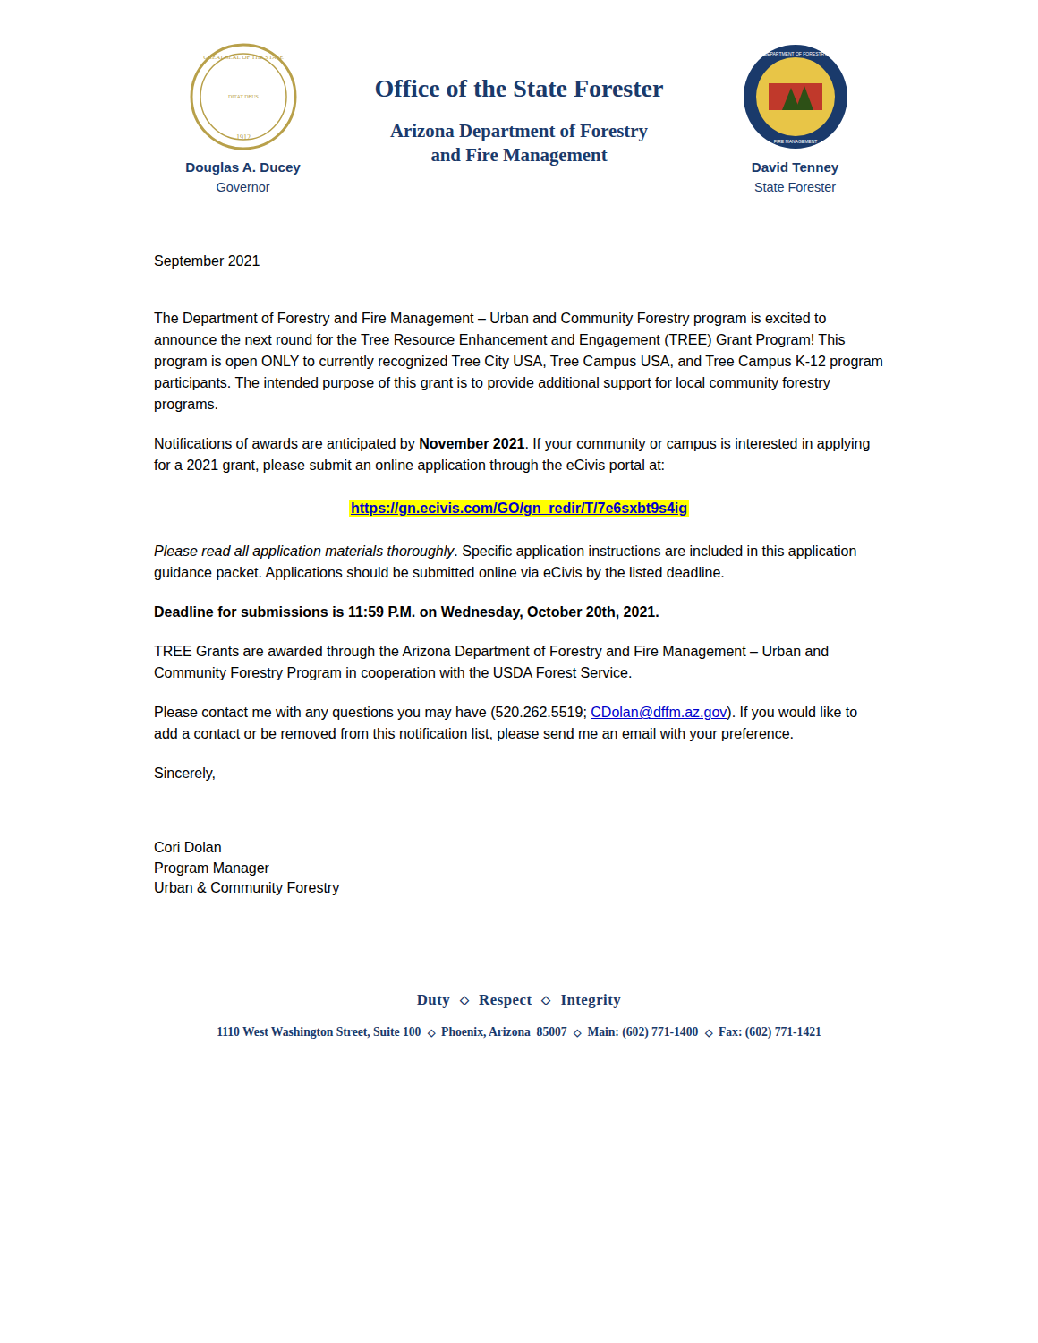Douglas A. Ducey
Governor
Office of the State Forester
Arizona Department of Forestry
and Fire Management
David Tenney
State Forester
September 2021
The Department of Forestry and Fire Management – Urban and Community Forestry program is excited to announce the next round for the Tree Resource Enhancement and Engagement (TREE) Grant Program! This program is open ONLY to currently recognized Tree City USA, Tree Campus USA, and Tree Campus K-12 program participants. The intended purpose of this grant is to provide additional support for local community forestry programs.
Notifications of awards are anticipated by November 2021. If your community or campus is interested in applying for a 2021 grant, please submit an online application through the eCivis portal at:
https://gn.ecivis.com/GO/gn_redir/T/7e6sxbt9s4ig
Please read all application materials thoroughly. Specific application instructions are included in this application guidance packet. Applications should be submitted online via eCivis by the listed deadline.
Deadline for submissions is 11:59 P.M. on Wednesday, October 20th, 2021.
TREE Grants are awarded through the Arizona Department of Forestry and Fire Management – Urban and Community Forestry Program in cooperation with the USDA Forest Service.
Please contact me with any questions you may have (520.262.5519; CDolan@dffm.az.gov). If you would like to add a contact or be removed from this notification list, please send me an email with your preference.
Sincerely,
Cori Dolan
Program Manager
Urban & Community Forestry
Duty ◇ Respect ◇ Integrity
1110 West Washington Street, Suite 100 ◇ Phoenix, Arizona 85007 ◇ Main: (602) 771-1400 ◇ Fax: (602) 771-1421